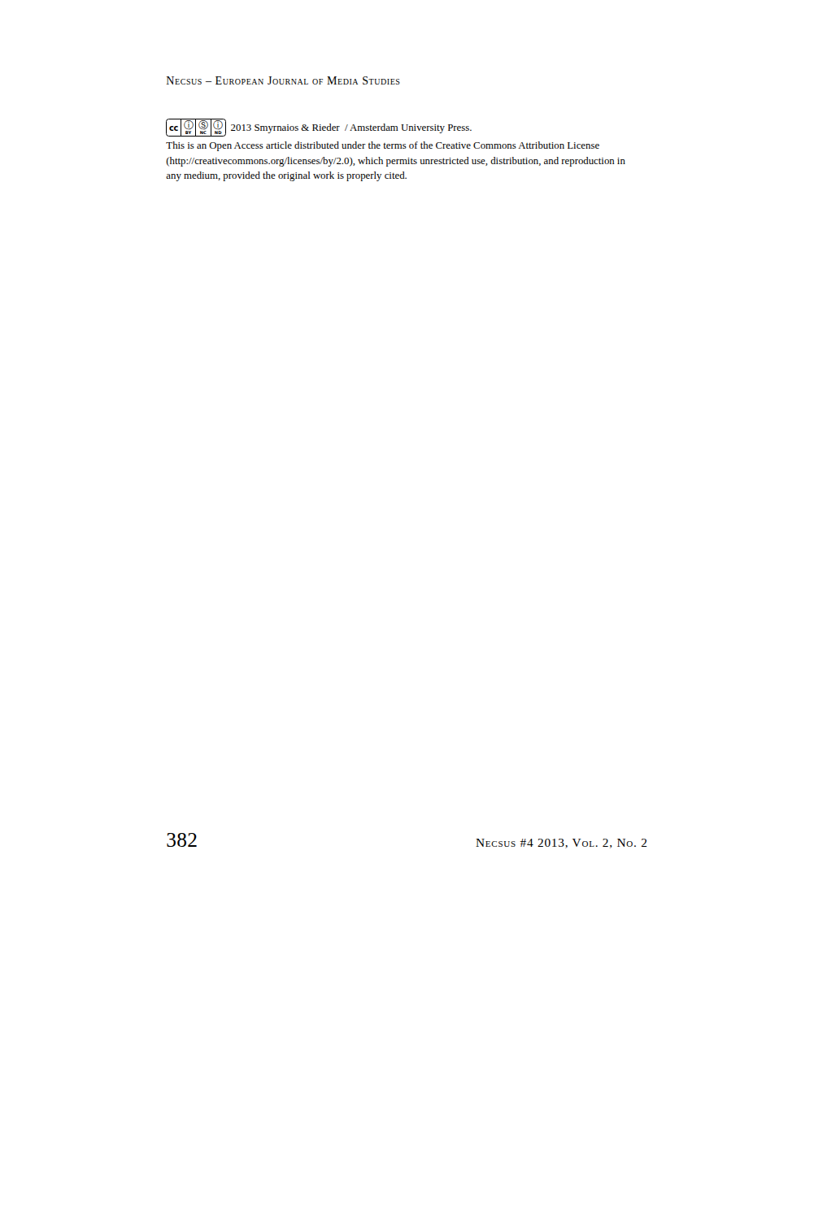Necsus – European Journal of Media Studies
cc ⓘBY ⓈNC ⓘND 2013 Smyrnaios & Rieder / Amsterdam University Press.
This is an Open Access article distributed under the terms of the Creative Commons Attribution License (http://creativecommons.org/licenses/by/2.0), which permits unrestricted use, distribution, and reproduction in any medium, provided the original work is properly cited.
382 Necsus #4 2013, Vol. 2, No. 2